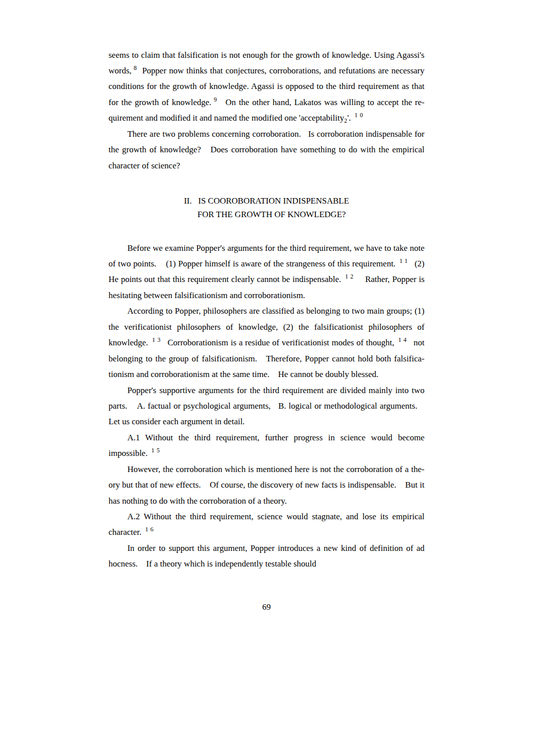seems to claim that falsification is not enough for the growth of knowledge. Using Agassi's words, 8 Popper now thinks that conjectures, corroborations, and refutations are necessary conditions for the growth of knowledge. Agassi is opposed to the third requirement as that for the growth of knowledge. 9 On the other hand, Lakatos was willing to accept the requirement and modified it and named the modified one 'acceptability2'. 10
There are two problems concerning corroboration. Is corroboration indispensable for the growth of knowledge? Does corroboration have something to do with the empirical character of science?
II. IS COOROBORATION INDISPENSABLE FOR THE GROWTH OF KNOWLEDGE?
Before we examine Popper's arguments for the third requirement, we have to take note of two points. (1) Popper himself is aware of the strangeness of this requirement. 11 (2) He points out that this requirement clearly cannot be indispensable. 12 Rather, Popper is hesitating between falsificationism and corroborationism.
According to Popper, philosophers are classified as belonging to two main groups; (1) the verificationist philosophers of knowledge, (2) the falsificationist philosophers of knowledge. 13 Corroborationism is a residue of verificationist modes of thought, 14 not belonging to the group of falsificationism. Therefore, Popper cannot hold both falsificationism and corroborationism at the same time. He cannot be doubly blessed.
Popper's supportive arguments for the third requirement are divided mainly into two parts. A. factual or psychological arguments, B. logical or methodological arguments. Let us consider each argument in detail.
A.1 Without the third requirement, further progress in science would become impossible. 15
However, the corroboration which is mentioned here is not the corroboration of a theory but that of new effects. Of course, the discovery of new facts is indispensable. But it has nothing to do with the corroboration of a theory.
A.2 Without the third requirement, science would stagnate, and lose its empirical character. 16
In order to support this argument, Popper introduces a new kind of definition of ad hocness. If a theory which is independently testable should
69